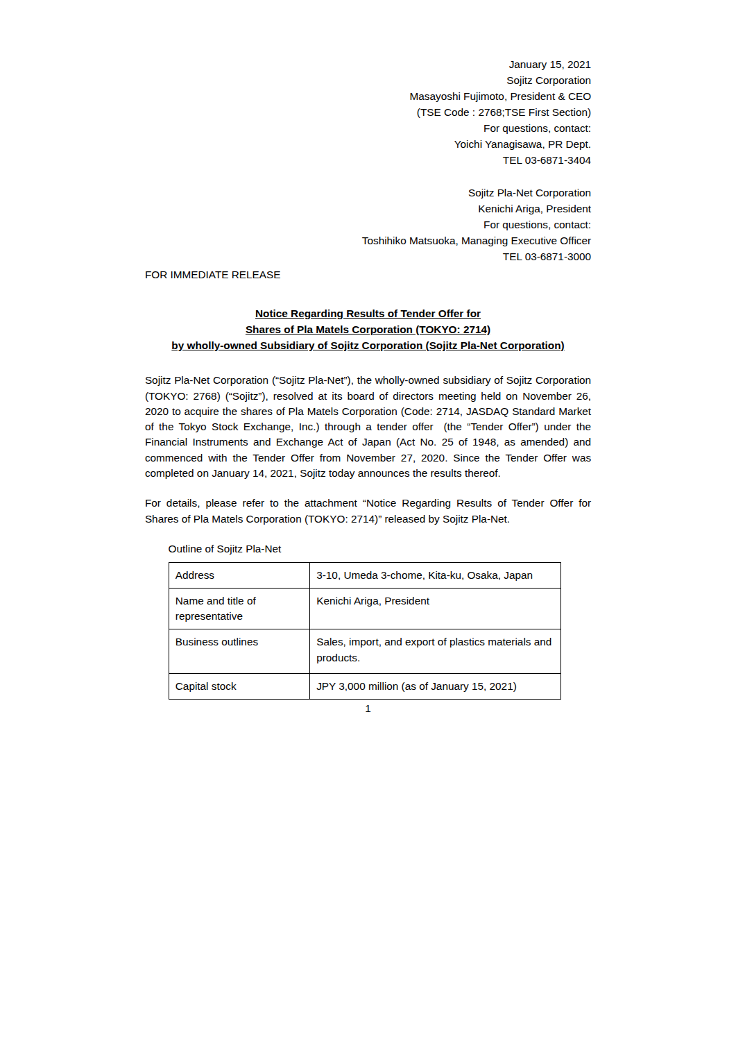January 15, 2021
Sojitz Corporation
Masayoshi Fujimoto, President & CEO
(TSE Code : 2768;TSE First Section)
For questions, contact:
Yoichi Yanagisawa, PR Dept.
TEL 03-6871-3404
Sojitz Pla-Net Corporation
Kenichi Ariga, President
For questions, contact:
Toshihiko Matsuoka, Managing Executive Officer
TEL 03-6871-3000
FOR IMMEDIATE RELEASE
Notice Regarding Results of Tender Offer for Shares of Pla Matels Corporation (TOKYO: 2714) by wholly-owned Subsidiary of Sojitz Corporation (Sojitz Pla-Net Corporation)
Sojitz Pla-Net Corporation (“Sojitz Pla-Net”), the wholly-owned subsidiary of Sojitz Corporation (TOKYO: 2768) (“Sojitz”), resolved at its board of directors meeting held on November 26, 2020 to acquire the shares of Pla Matels Corporation (Code: 2714, JASDAQ Standard Market of the Tokyo Stock Exchange, Inc.) through a tender offer (the “Tender Offer”) under the Financial Instruments and Exchange Act of Japan (Act No. 25 of 1948, as amended) and commenced with the Tender Offer from November 27, 2020. Since the Tender Offer was completed on January 14, 2021, Sojitz today announces the results thereof.
For details, please refer to the attachment “Notice Regarding Results of Tender Offer for Shares of Pla Matels Corporation (TOKYO: 2714)” released by Sojitz Pla-Net.
Outline of Sojitz Pla-Net
| Address | 3-10, Umeda 3-chome, Kita-ku, Osaka, Japan |
| Name and title of representative | Kenichi Ariga, President |
| Business outlines | Sales, import, and export of plastics materials and products. |
| Capital stock | JPY 3,000 million (as of January 15, 2021) |
1